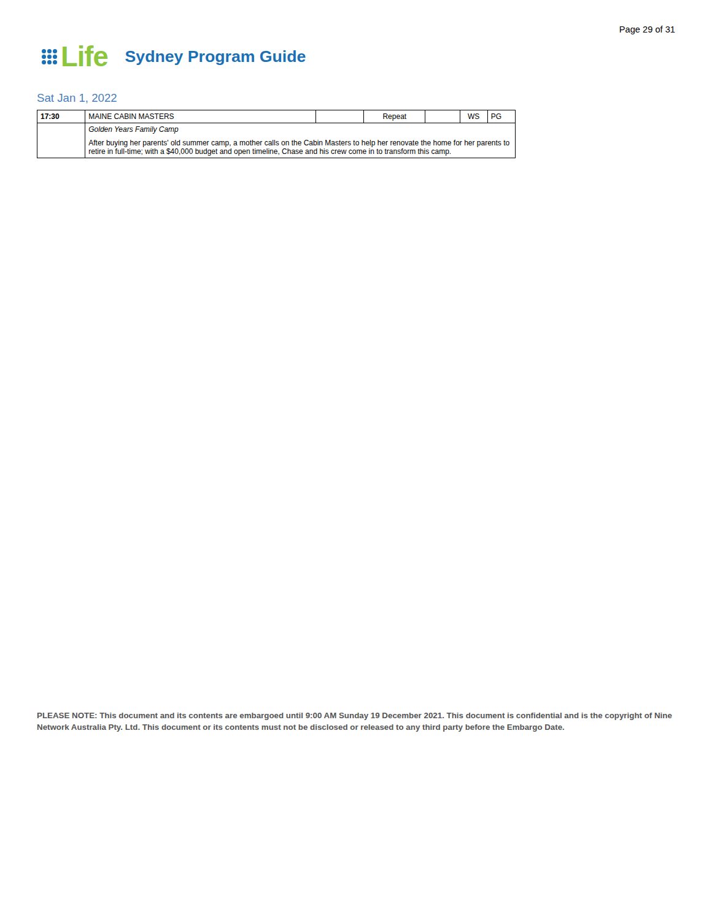Page 29 of 31
Life
Sydney Program Guide
Sat Jan 1, 2022
| 17:30 | MAINE CABIN MASTERS | | Repeat | | WS | PG |
| | Golden Years Family Camp After buying her parents' old summer camp, a mother calls on the Cabin Masters to help her renovate the home for her parents to retire in full-time; with a $40,000 budget and open timeline, Chase and his crew come in to transform this camp. |
PLEASE NOTE: This document and its contents are embargoed until 9:00 AM Sunday 19 December 2021. This document is confidential and is the copyright of Nine Network Australia Pty. Ltd. This document or its contents must not be disclosed or released to any third party before the Embargo Date.